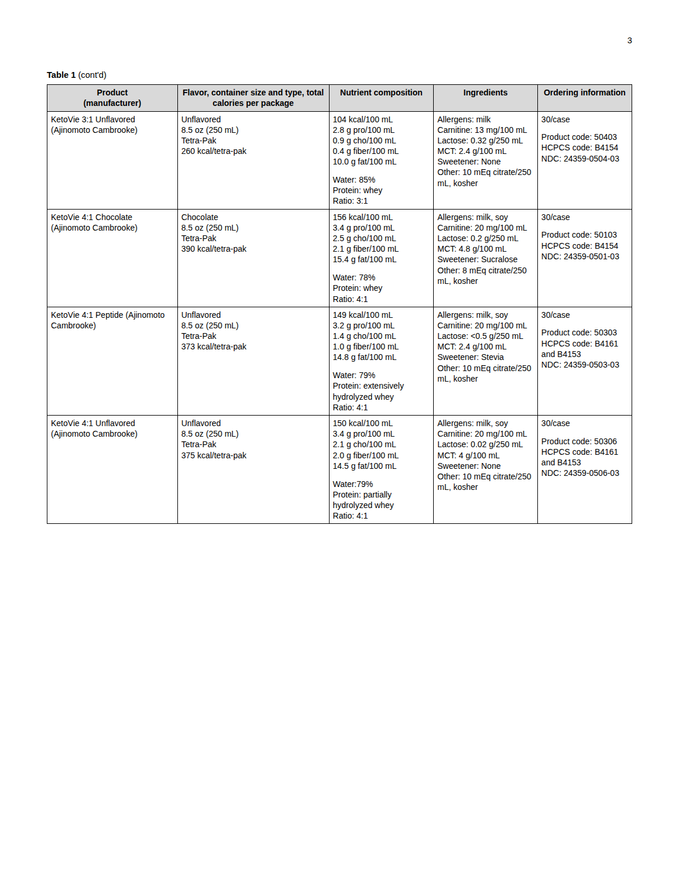3
Table 1 (cont'd)
| Product (manufacturer) | Flavor, container size and type, total calories per package | Nutrient composition | Ingredients | Ordering information |
| --- | --- | --- | --- | --- |
| KetoVie 3:1 Unflavored (Ajinomoto Cambrooke) | Unflavored 8.5 oz (250 mL) Tetra-Pak 260 kcal/tetra-pak | 104 kcal/100 mL 2.8 g pro/100 mL 0.9 g cho/100 mL 0.4 g fiber/100 mL 10.0 g fat/100 mL Water: 85% Protein: whey Ratio: 3:1 | Allergens: milk Carnitine: 13 mg/100 mL Lactose: 0.32 g/250 mL MCT: 2.4 g/100 mL Sweetener: None Other: 10 mEq citrate/250 mL, kosher | 30/case Product code: 50403 HCPCS code: B4154 NDC: 24359-0504-03 |
| KetoVie 4:1 Chocolate (Ajinomoto Cambrooke) | Chocolate 8.5 oz (250 mL) Tetra-Pak 390 kcal/tetra-pak | 156 kcal/100 mL 3.4 g pro/100 mL 2.5 g cho/100 mL 2.1 g fiber/100 mL 15.4 g fat/100 mL Water: 78% Protein: whey Ratio: 4:1 | Allergens: milk, soy Carnitine: 20 mg/100 mL Lactose: 0.2 g/250 mL MCT: 4.8 g/100 mL Sweetener: Sucralose Other: 8 mEq citrate/250 mL, kosher | 30/case Product code: 50103 HCPCS code: B4154 NDC: 24359-0501-03 |
| KetoVie 4:1 Peptide (Ajinomoto Cambrooke) | Unflavored 8.5 oz (250 mL) Tetra-Pak 373 kcal/tetra-pak | 149 kcal/100 mL 3.2 g pro/100 mL 1.4 g cho/100 mL 1.0 g fiber/100 mL 14.8 g fat/100 mL Water: 79% Protein: extensively hydrolyzed whey Ratio: 4:1 | Allergens: milk, soy Carnitine: 20 mg/100 mL Lactose: <0.5 g/250 mL MCT: 2.4 g/100 mL Sweetener: Stevia Other: 10 mEq citrate/250 mL, kosher | 30/case Product code: 50303 HCPCS code: B4161 and B4153 NDC: 24359-0503-03 |
| KetoVie 4:1 Unflavored (Ajinomoto Cambrooke) | Unflavored 8.5 oz (250 mL) Tetra-Pak 375 kcal/tetra-pak | 150 kcal/100 mL 3.4 g pro/100 mL 2.1 g cho/100 mL 2.0 g fiber/100 mL 14.5 g fat/100 mL Water:79% Protein: partially hydrolyzed whey Ratio: 4:1 | Allergens: milk, soy Carnitine: 20 mg/100 mL Lactose: 0.02 g/250 mL MCT: 4 g/100 mL Sweetener: None Other: 10 mEq citrate/250 mL, kosher | 30/case Product code: 50306 HCPCS code: B4161 and B4153 NDC: 24359-0506-03 |